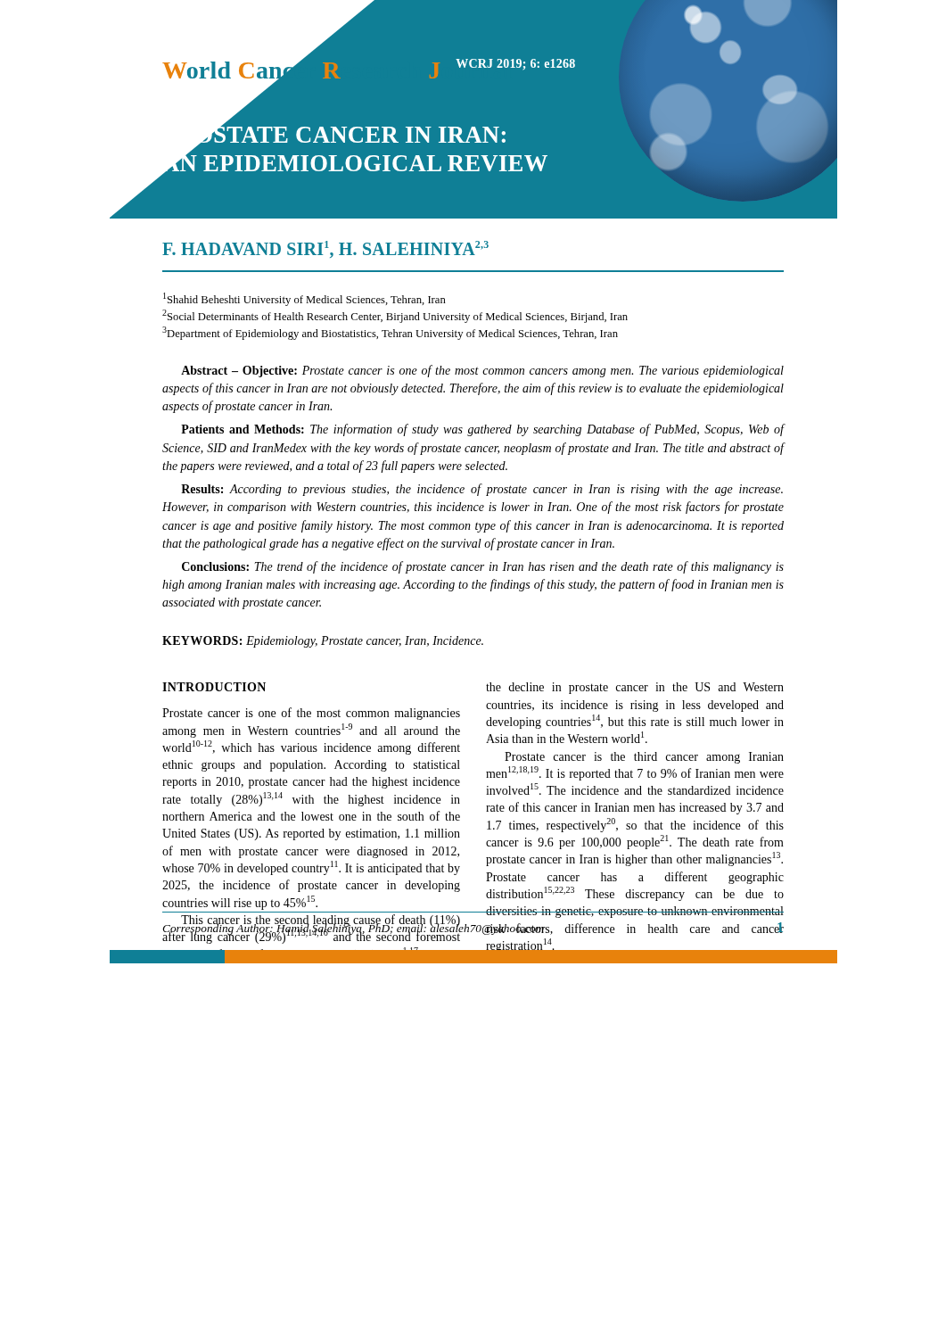World Cancer Research Journal
WCRJ 2019; 6: e1268
Prostate cancer in Iran:
an epidemiological review
F. HADAVAND SIRI1, H. SALEHINIYA2,3
1Shahid Beheshti University of Medical Sciences, Tehran, Iran
2Social Determinants of Health Research Center, Birjand University of Medical Sciences, Birjand, Iran
3Department of Epidemiology and Biostatistics, Tehran University of Medical Sciences, Tehran, Iran
Abstract – Objective: Prostate cancer is one of the most common cancers among men. The various epidemiological aspects of this cancer in Iran are not obviously detected. Therefore, the aim of this review is to evaluate the epidemiological aspects of prostate cancer in Iran.
Patients and Methods: The information of study was gathered by searching Database of PubMed, Scopus, Web of Science, SID and IranMedex with the key words of prostate cancer, neoplasm of prostate and Iran. The title and abstract of the papers were reviewed, and a total of 23 full papers were selected.
Results: According to previous studies, the incidence of prostate cancer in Iran is rising with the age increase. However, in comparison with Western countries, this incidence is lower in Iran. One of the most risk factors for prostate cancer is age and positive family history. The most common type of this cancer in Iran is adenocarcinoma. It is reported that the pathological grade has a negative effect on the survival of prostate cancer in Iran.
Conclusions: The trend of the incidence of prostate cancer in Iran has risen and the death rate of this malignancy is high among Iranian males with increasing age. According to the findings of this study, the pattern of food in Iranian men is associated with prostate cancer.
KEYWORDS: Epidemiology, Prostate cancer, Iran, Incidence.
INTRODUCTION
Prostate cancer is one of the most common malignancies among men in Western countries1-9 and all around the world10-12, which has various incidence among different ethnic groups and population. According to statistical reports in 2010, prostate cancer had the highest incidence rate totally (28%)13,14 with the highest incidence in northern America and the lowest one in the south of the United States (US). As reported by estimation, 1.1 million of men with prostate cancer were diagnosed in 2012, whose 70% in developed country11. It is anticipated that by 2025, the incidence of prostate cancer in developing countries will rise up to 45%15.
This cancer is the second leading cause of death (11%) after lung cancer (29%)11,13,14,16 and the second foremost principal of death for United States (US) men1,17. Unlike the decline in prostate cancer in the US and Western countries, its incidence is rising in less developed and developing countries14, but this rate is still much lower in Asia than in the Western world1.
Prostate cancer is the third cancer among Iranian men12,18,19. It is reported that 7 to 9% of Iranian men were involved15. The incidence and the standardized incidence rate of this cancer in Iranian men has increased by 3.7 and 1.7 times, respectively20, so that the incidence of this cancer is 9.6 per 100,000 people21. The death rate from prostate cancer in Iran is higher than other malignancies13. Prostate cancer has a different geographic distribution15,22,23 These discrepancy can be due to diversities in genetic, exposure to unknown environmental risk factors, difference in health care and cancer registration14.
Corresponding Author: Hamid Salehiniya, PhD; email: alesaleh70@yahoo.com
1